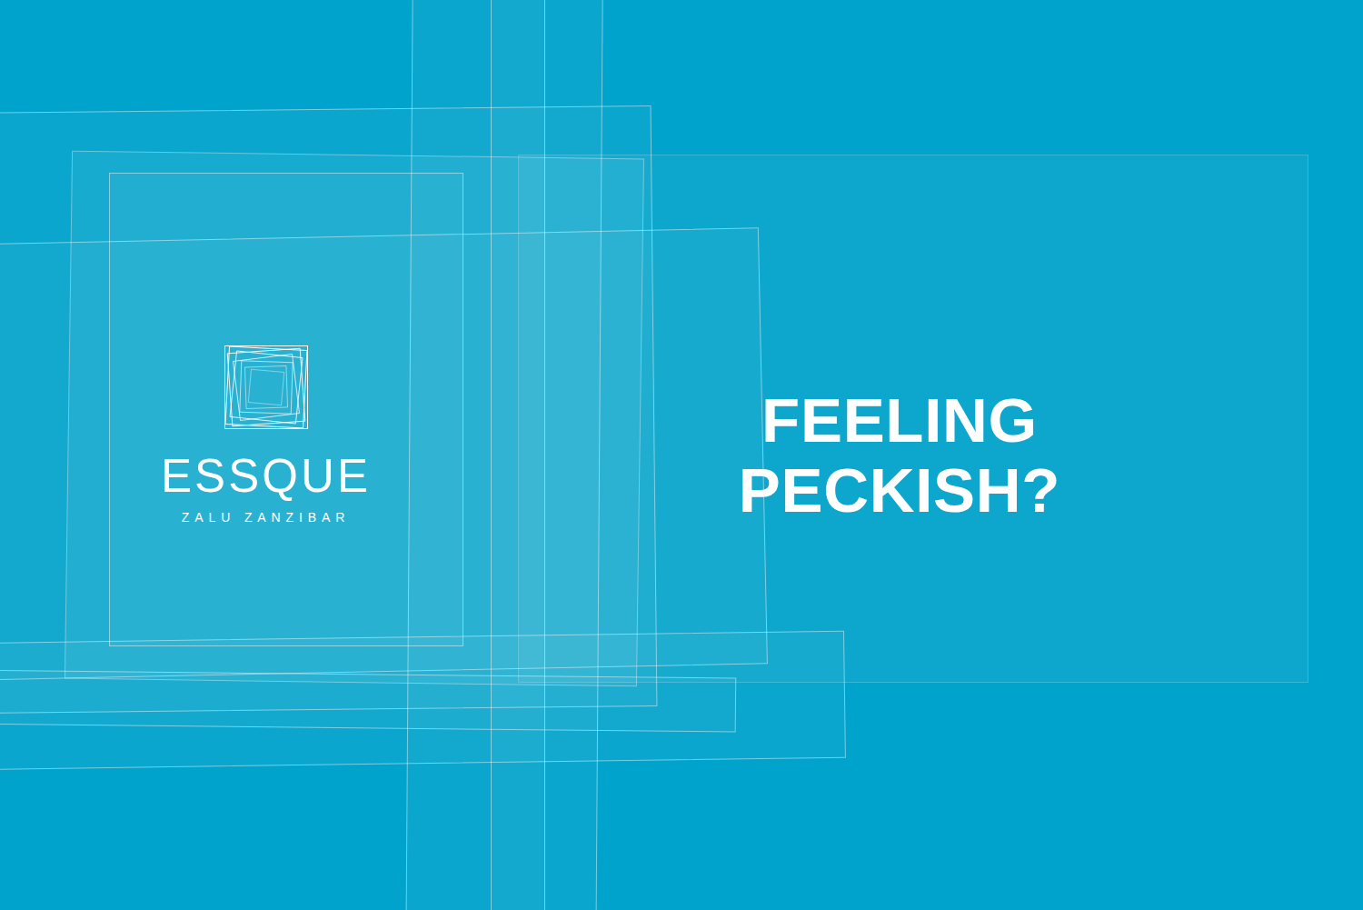ESSQUE
Zalu Zanzibar
Feeling Peckish?